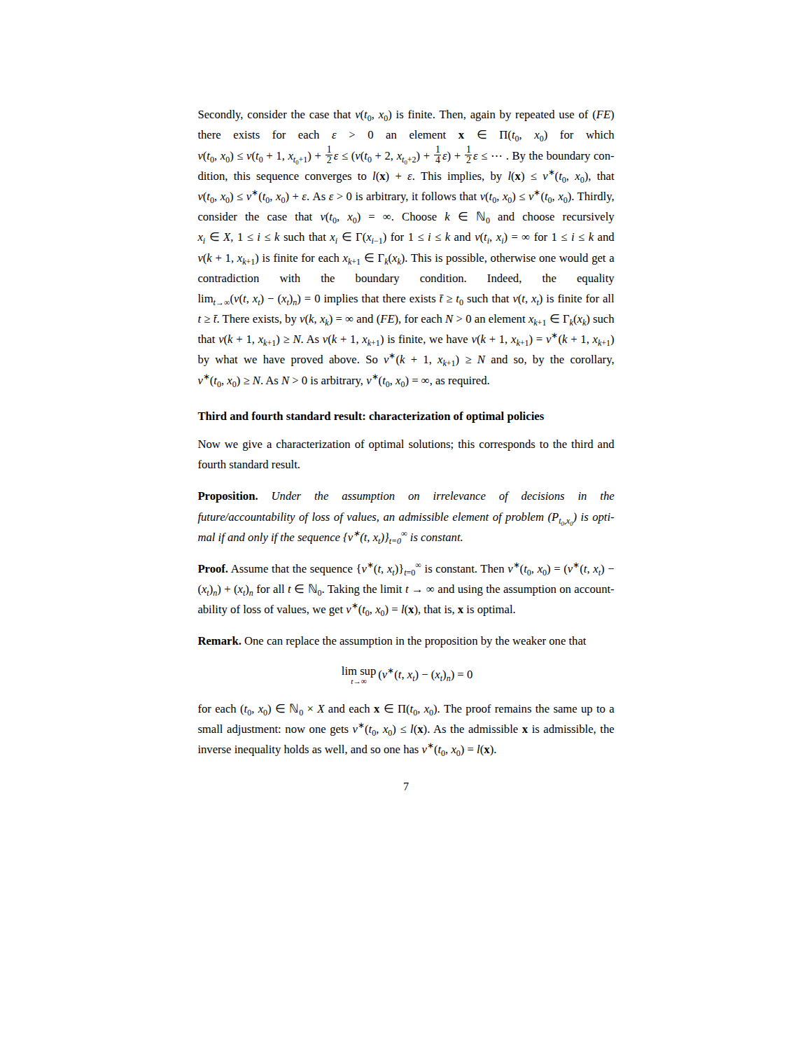Secondly, consider the case that v(t0, x0) is finite. Then, again by repeated use of (FE) there exists for each ε > 0 an element x ∈ Π(t0, x0) for which v(t0, x0) ≤ v(t0 + 1, xt0+1) + 12 ε ≤ (v(t0 + 2, xt0+2) + 14 ε) + 12 ε ≤ ⋯ . By the boundary condition, this sequence converges to l(x) + ε. This implies, by l(x) ≤ v∗(t0, x0), that v(t0, x0) ≤ v∗(t0, x0) + ε. As ε > 0 is arbitrary, it follows that v(t0, x0) ≤ v∗(t0, x0). Thirdly, consider the case that v(t0, x0) = ∞. Choose k ∈ ℕ0 and choose recursively xi ∈ X, 1 ≤ i ≤ k such that xi ∈ Γ(xi−1) for 1 ≤ i ≤ k and v(ti, xi) = ∞ for 1 ≤ i ≤ k and v(k + 1, xk+1) is finite for each xk+1 ∈ Γk(xk). This is possible, otherwise one would get a contradiction with the boundary condition. Indeed, the equality limt→∞(v(t, xt) − (xt)n) = 0 implies that there exists t̄ ≥ t0 such that v(t, xt) is finite for all t ≥ t̄. There exists, by v(k, xk) = ∞ and (FE), for each N > 0 an element xk+1 ∈ Γk(xk) such that v(k + 1, xk+1) ≥ N. As v(k + 1, xk+1) is finite, we have v(k + 1, xk+1) = v∗(k + 1, xk+1) by what we have proved above. So v∗(k + 1, xk+1) ≥ N and so, by the corollary, v∗(t0, x0) ≥ N. As N > 0 is arbitrary, v∗(t0, x0) = ∞, as required.
Third and fourth standard result: characterization of optimal policies
Now we give a characterization of optimal solutions; this corresponds to the third and fourth standard result.
Proposition. Under the assumption on irrelevance of decisions in the future/accountability of loss of values, an admissible element of problem (Pt0,x0) is optimal if and only if the sequence {v∗(t, xt)}t=0∞ is constant.
Proof. Assume that the sequence {v∗(t, xt)}t=0∞ is constant. Then v∗(t0, x0) = (v∗(t, xt) − (xt)n) + (xt)n for all t ∈ ℕ0. Taking the limit t → ∞ and using the assumption on accountability of loss of values, we get v∗(t0, x0) = l(x), that is, x is optimal.
Remark. One can replace the assumption in the proposition by the weaker one that
lim sup t→∞(v∗(t, xt) − (xt)n) = 0
for each (t0, x0) ∈ ℕ0 × X and each x ∈ Π(t0, x0). The proof remains the same up to a small adjustment: now one gets v∗(t0, x0) ≤ l(x). As the admissible x is admissible, the inverse inequality holds as well, and so one has v∗(t0, x0) = l(x).
7